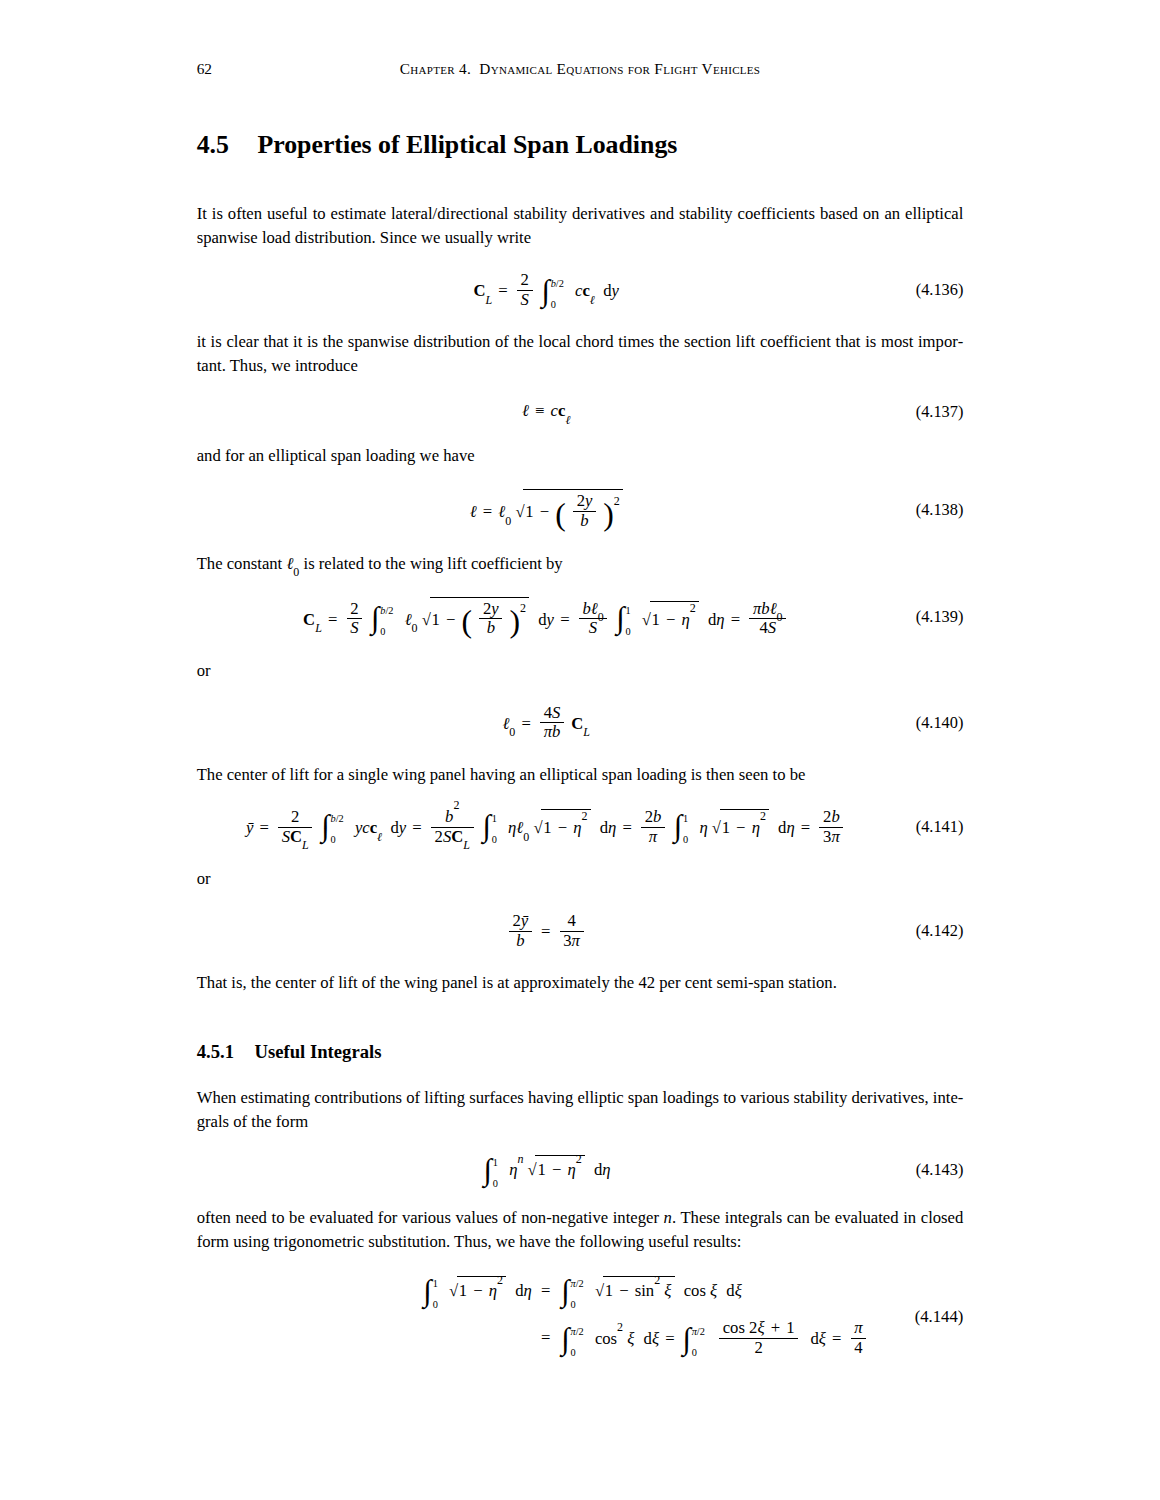62 Chapter 4. Dynamical Equations for Flight Vehicles 62
4.5 Properties of Elliptical Span Loadings
It is often useful to estimate lateral/directional stability derivatives and stability coefficients based on an elliptical spanwise load distribution. Since we usually write
CL = 2 S ∫b/20 ccℓ dy
(4.136)
it is clear that it is the spanwise distribution of the local chord times the section lift coefficient that is most important. Thus, we introduce
ℓ ≡ ccℓ
(4.137)
and for an elliptical span loading we have
ℓ = ℓ0 √1 − ( 2y b )2
(4.138)
The constant ℓ0 is related to the wing lift coefficient by
CL = 2 S ∫b/20 ℓ0 √1 − ( 2y b )2 dy = bℓ0 S ∫10 √1 − η2 dη = πbℓ04S
(4.139)
or
ℓ0 = 4S πb CL
(4.140)
The center of lift for a single wing panel having an elliptical span loading is then seen to be
ȳ = 2 SCL ∫b/20 yccℓ dy = b22SCL ∫10 ηℓ0 √1 − η2 dη = 2b π ∫10 η √1 − η2 dη = 2b 3π
(4.141)
or
2ȳ b = 43π
(4.142)
That is, the center of lift of the wing panel is at approximately the 42 per cent semi-span station.
4.5.1 Useful Integrals
When estimating contributions of lifting surfaces having elliptic span loadings to various stability derivatives, integrals of the form
∫10 ηn √1 − η2 dη
(4.143)
often need to be evaluated for various values of non-negative integer n. These integrals can be evaluated in closed form using trigonometric substitution. Thus, we have the following useful results:
∫10 √1 − η2 dη
=
∫π/20 √1 − sin2 ξ cos ξ dξ
=
∫π/20 cos2 ξ dξ = ∫π/20 cos 2ξ + 12 dξ = π 4
(4.144)